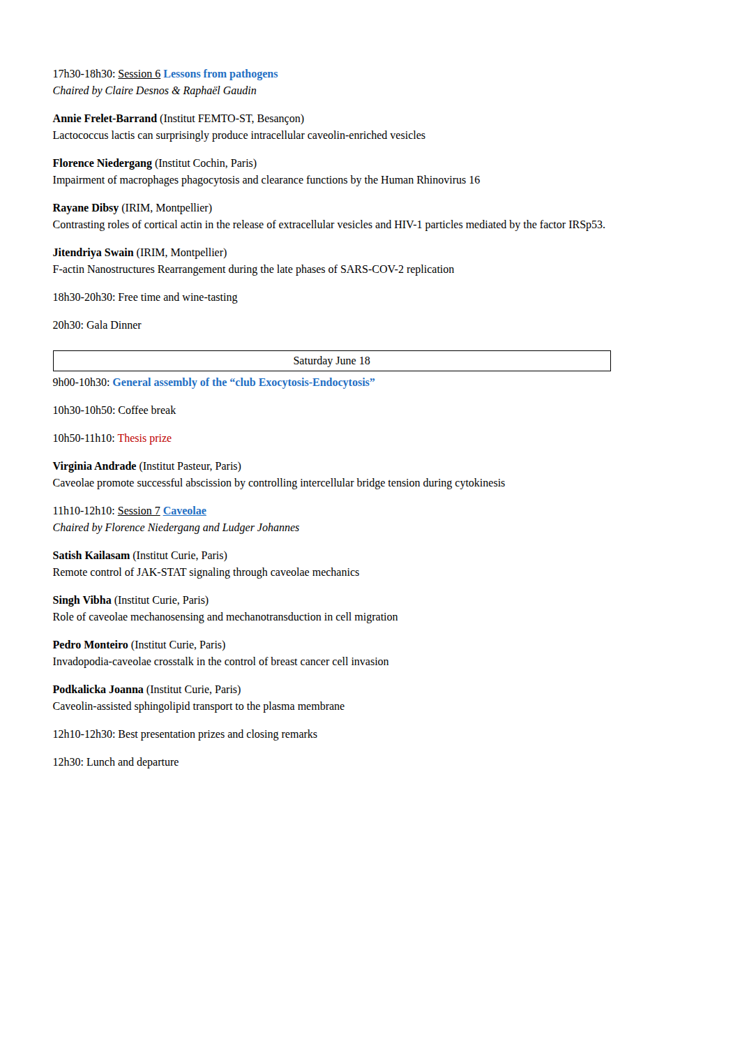17h30-18h30: Session 6 Lessons from pathogens
Chaired by Claire Desnos & Raphaël Gaudin
Annie Frelet-Barrand (Institut FEMTO-ST, Besançon)
Lactococcus lactis can surprisingly produce intracellular caveolin-enriched vesicles
Florence Niedergang (Institut Cochin, Paris)
Impairment of macrophages phagocytosis and clearance functions by the Human Rhinovirus 16
Rayane Dibsy (IRIM, Montpellier)
Contrasting roles of cortical actin in the release of extracellular vesicles and HIV-1 particles mediated by the factor IRSp53.
Jitendriya Swain (IRIM, Montpellier)
F-actin Nanostructures Rearrangement during the late phases of SARS-COV-2 replication
18h30-20h30: Free time and wine-tasting
20h30: Gala Dinner
Saturday June 18
9h00-10h30: General assembly of the “club Exocytosis-Endocytosis”
10h30-10h50: Coffee break
10h50-11h10: Thesis prize
Virginia Andrade (Institut Pasteur, Paris)
Caveolae promote successful abscission by controlling intercellular bridge tension during cytokinesis
11h10-12h10: Session 7 Caveolae
Chaired by Florence Niedergang and Ludger Johannes
Satish Kailasam (Institut Curie, Paris)
Remote control of JAK-STAT signaling through caveolae mechanics
Singh Vibha (Institut Curie, Paris)
Role of caveolae mechanosensing and mechanotransduction in cell migration
Pedro Monteiro (Institut Curie, Paris)
Invadopodia-caveolae crosstalk in the control of breast cancer cell invasion
Podkalicka Joanna (Institut Curie, Paris)
Caveolin-assisted sphingolipid transport to the plasma membrane
12h10-12h30: Best presentation prizes and closing remarks
12h30: Lunch and departure